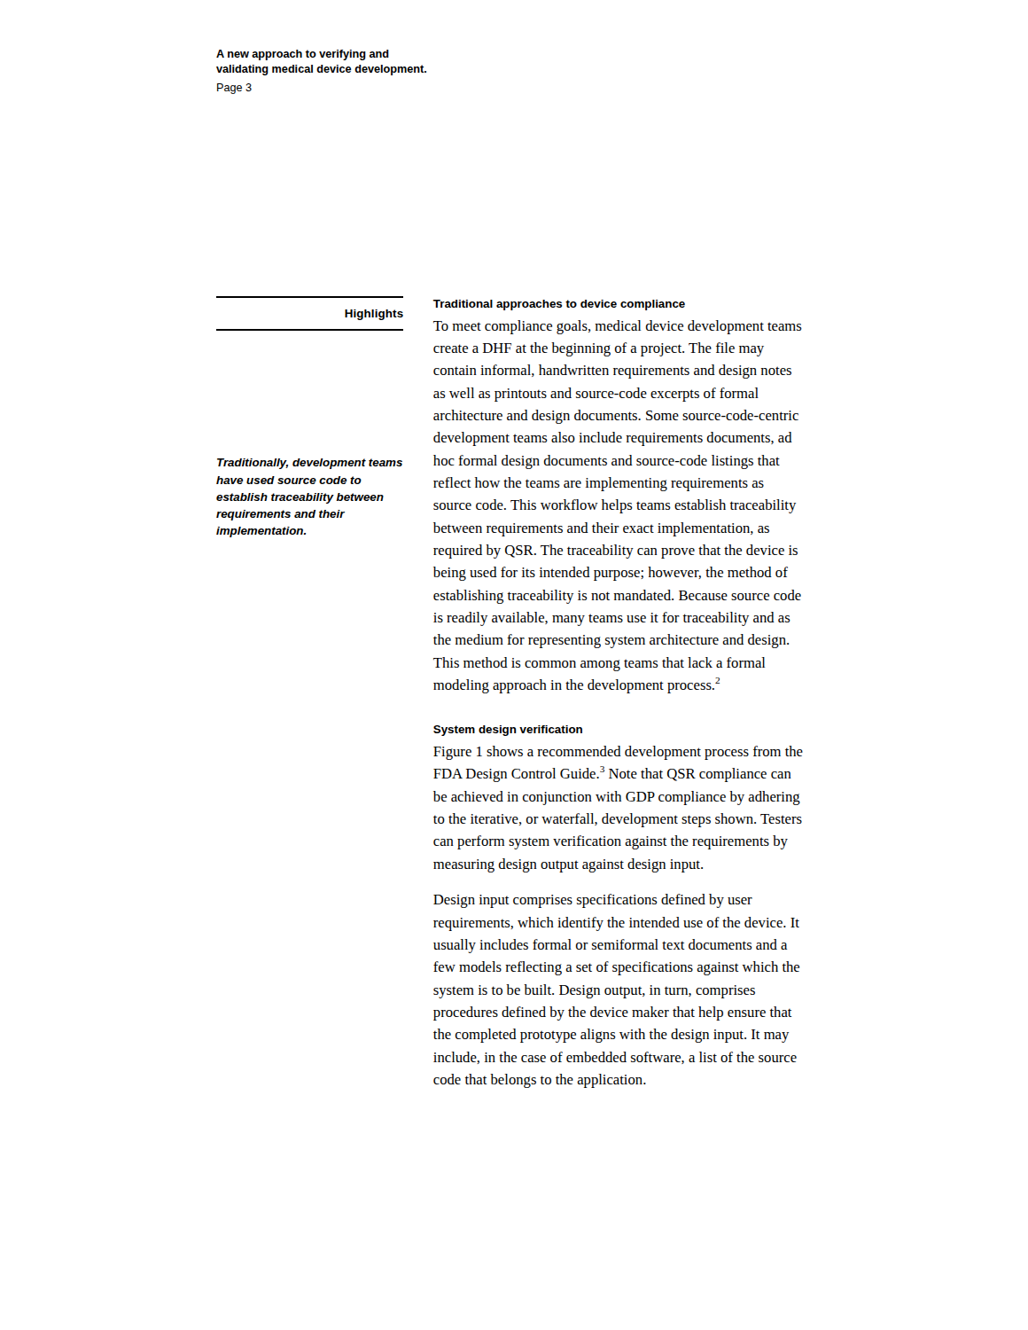A new approach to verifying and
validating medical device development.
Page 3
Highlights
Traditionally, development teams have used source code to establish traceability between requirements and their implementation.
Traditional approaches to device compliance
To meet compliance goals, medical device development teams create a DHF at the beginning of a project. The file may contain informal, handwritten requirements and design notes as well as printouts and source-code excerpts of formal architecture and design documents. Some source-code-centric development teams also include requirements documents, ad hoc formal design documents and source-code listings that reflect how the teams are implementing requirements as source code. This workflow helps teams establish traceability between requirements and their exact implementation, as required by QSR. The traceability can prove that the device is being used for its intended purpose; however, the method of establishing traceability is not mandated. Because source code is readily available, many teams use it for traceability and as the medium for representing system architecture and design. This method is common among teams that lack a formal modeling approach in the development process.2
System design verification
Figure 1 shows a recommended development process from the FDA Design Control Guide.3 Note that QSR compliance can be achieved in conjunction with GDP compliance by adhering to the iterative, or waterfall, development steps shown. Testers can perform system verification against the requirements by measuring design output against design input.
Design input comprises specifications defined by user requirements, which identify the intended use of the device. It usually includes formal or semiformal text documents and a few models reflecting a set of specifications against which the system is to be built. Design output, in turn, comprises procedures defined by the device maker that help ensure that the completed prototype aligns with the design input. It may include, in the case of embedded software, a list of the source code that belongs to the application.